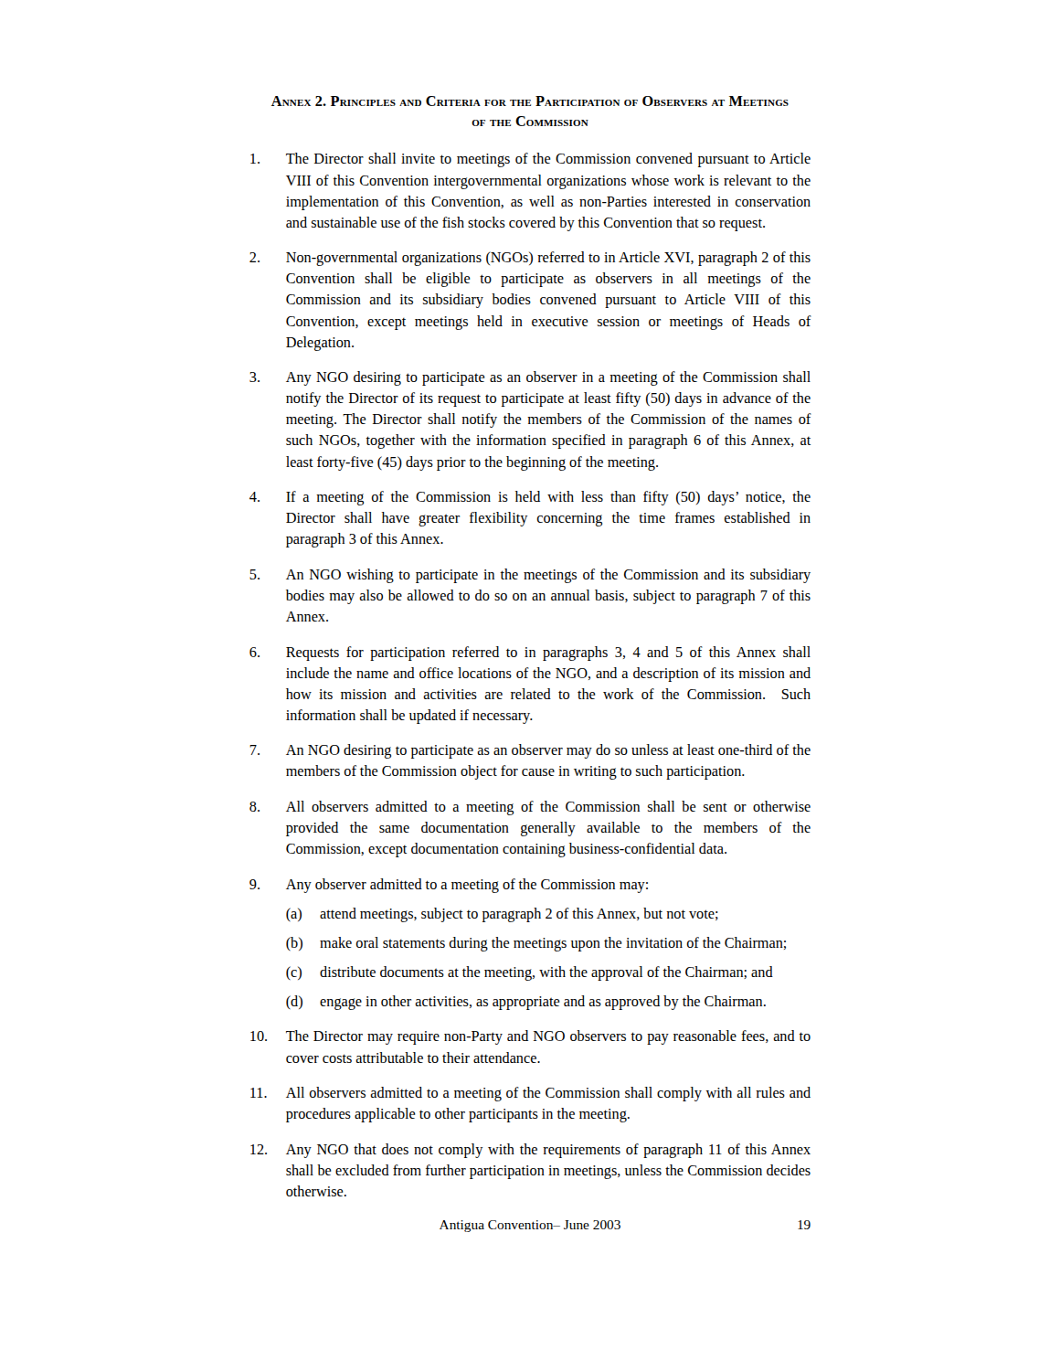Annex 2. Principles and Criteria for the Participation of Observers at Meetings
of the Commission
The Director shall invite to meetings of the Commission convened pursuant to Article VIII of this Convention intergovernmental organizations whose work is relevant to the implementation of this Convention, as well as non-Parties interested in conservation and sustainable use of the fish stocks covered by this Convention that so request.
Non-governmental organizations (NGOs) referred to in Article XVI, paragraph 2 of this Convention shall be eligible to participate as observers in all meetings of the Commission and its subsidiary bodies convened pursuant to Article VIII of this Convention, except meetings held in executive session or meetings of Heads of Delegation.
Any NGO desiring to participate as an observer in a meeting of the Commission shall notify the Director of its request to participate at least fifty (50) days in advance of the meeting. The Director shall notify the members of the Commission of the names of such NGOs, together with the information specified in paragraph 6 of this Annex, at least forty-five (45) days prior to the beginning of the meeting.
If a meeting of the Commission is held with less than fifty (50) days’ notice, the Director shall have greater flexibility concerning the time frames established in paragraph 3 of this Annex.
An NGO wishing to participate in the meetings of the Commission and its subsidiary bodies may also be allowed to do so on an annual basis, subject to paragraph 7 of this Annex.
Requests for participation referred to in paragraphs 3, 4 and 5 of this Annex shall include the name and office locations of the NGO, and a description of its mission and how its mission and activities are related to the work of the Commission. Such information shall be updated if necessary.
An NGO desiring to participate as an observer may do so unless at least one-third of the members of the Commission object for cause in writing to such participation.
All observers admitted to a meeting of the Commission shall be sent or otherwise provided the same documentation generally available to the members of the Commission, except documentation containing business-confidential data.
Any observer admitted to a meeting of the Commission may:
attend meetings, subject to paragraph 2 of this Annex, but not vote;
make oral statements during the meetings upon the invitation of the Chairman;
distribute documents at the meeting, with the approval of the Chairman; and
engage in other activities, as appropriate and as approved by the Chairman.
The Director may require non-Party and NGO observers to pay reasonable fees, and to cover costs attributable to their attendance.
All observers admitted to a meeting of the Commission shall comply with all rules and procedures applicable to other participants in the meeting.
Any NGO that does not comply with the requirements of paragraph 11 of this Annex shall be excluded from further participation in meetings, unless the Commission decides otherwise.
Antigua Convention– June 2003
19